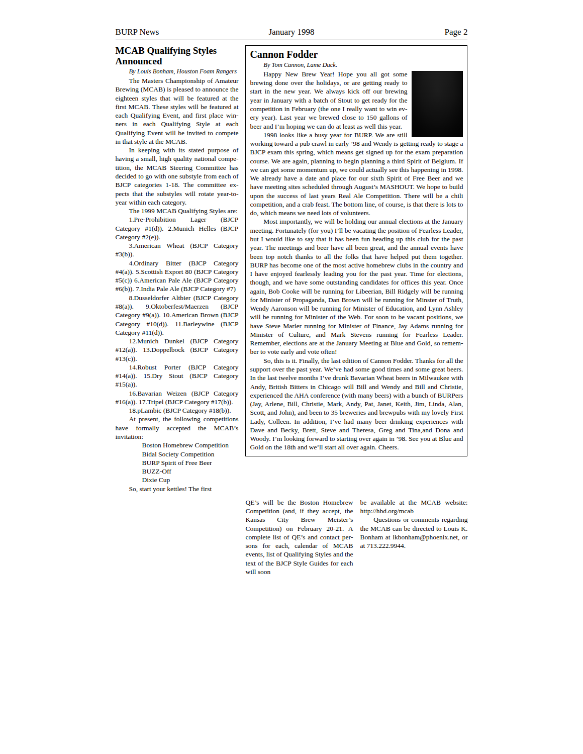BURP News
January 1998
Page 2
MCAB Qualifying Styles Announced
By Louis Bonham, Houston Foam Rangers
The Masters Championship of Amateur Brewing (MCAB) is pleased to announce the eighteen styles that will be featured at the first MCAB. These styles will be featured at each Qualifying Event, and first place winners in each Qualifying Style at each Qualifying Event will be invited to compete in that style at the MCAB.
In keeping with its stated purpose of having a small, high quality national competition, the MCAB Steering Committee has decided to go with one substyle from each of BJCP categories 1-18. The committee expects that the substyles will rotate year-to-year within each category.
The 1999 MCAB Qualifying Styles are:
1.Pre-Prohibition Lager (BJCP Category #1(d)). 2.Munich Helles (BJCP Category #2(e)).
3.American Wheat (BJCP Category #3(b)).
4.Ordinary Bitter (BJCP Category #4(a)). 5.Scottish Export 80 (BJCP Category #5(c)) 6.American Pale Ale (BJCP Category #6(b)). 7.India Pale Ale (BJCP Category #7)
8.Dusseldorfer Altbier (BJCP Category #8(a)). 9.Oktoberfest/Maerzen (BJCP Category #9(a)). 10.American Brown (BJCP Category #10(d)). 11.Barleywine (BJCP Category #11(d)).
12.Munich Dunkel (BJCP Category #12(a)). 13.Doppelbock (BJCP Category #13(c)).
14.Robust Porter (BJCP Category #14(a)). 15.Dry Stout (BJCP Category #15(a)).
16.Bavarian Weizen (BJCP Category #16(a)). 17.Tripel (BJCP Category #17(b)).
18.pLambic (BJCP Category #18(b)).
At present, the following competitions have formally accepted the MCAB’s invitation:
Boston Homebrew Competition
Bidal Society Competition
BURP Spirit of Free Beer
BUZZ-Off
Dixie Cup
So, start your kettles! The first
Cannon Fodder
By Tom Cannon, Lame Duck.
Happy New Brew Year! Hope you all got some brewing done over the holidays, or are getting ready to start in the new year. We always kick off our brewing year in January with a batch of Stout to get ready for the competition in February (the one I really want to win every year). Last year we brewed close to 150 gallons of beer and I’m hoping we can do at least as well this year.
1998 looks like a busy year for BURP. We are still working toward a pub crawl in early ’98 and Wendy is getting ready to stage a BJCP exam this spring, which means get signed up for the exam preparation course. We are again, planning to begin planning a third Spirit of Belgium. If we can get some momentum up, we could actually see this happening in 1998. We already have a date and place for our sixth Spirit of Free Beer and we have meeting sites scheduled through August’s MASHOUT. We hope to build upon the success of last years Real Ale Competition. There will be a chili competition, and a crab feast. The bottom line, of course, is that there is lots to do, which means we need lots of volunteers.
Most importantly, we will be holding our annual elections at the January meeting. Fortunately (for you) I’ll be vacating the position of Fearless Leader, but I would like to say that it has been fun heading up this club for the past year. The meetings and beer have all been great, and the annual events have been top notch thanks to all the folks that have helped put them together. BURP has become one of the most active homebrew clubs in the country and I have enjoyed fearlessly leading you for the past year. Time for elections, though, and we have some outstanding candidates for offices this year. Once again, Bob Cooke will be running for Libeerian, Bill Ridgely will be running for Minister of Propaganda, Dan Brown will be running for Minster of Truth, Wendy Aaronson will be running for Minister of Education, and Lynn Ashley will be running for Minister of the Web. For soon to be vacant positions, we have Steve Marler running for Minister of Finance, Jay Adams running for Minister of Culture, and Mark Stevens running for Fearless Leader. Remember, elections are at the January Meeting at Blue and Gold, so remember to vote early and vote often!
So, this is it. Finally, the last edition of Cannon Fodder. Thanks for all the support over the past year. We’ve had some good times and some great beers. In the last twelve months I’ve drunk Bavarian Wheat beers in Milwaukee with Andy, British Bitters in Chicago will Bill and Wendy and Bill and Christie, experienced the AHA conference (with many beers) with a bunch of BURPers (Jay, Arlene, Bill, Christie, Mark, Andy, Pat, Janet, Keith, Jim, Linda, Alan, Scott, and John), and been to 35 breweries and brewpubs with my lovely First Lady, Colleen. In addition, I’ve had many beer drinking experiences with Dave and Becky, Brett, Steve and Theresa, Greg and Tina,and Dona and Woody. I’m looking forward to starting over again in ’98. See you at Blue and Gold on the 18th and we’ll start all over again. Cheers.
QE’s will be the Boston Homebrew Competition (and, if they accept, the Kansas City Brew Meister’s Competition) on February 20-21. A complete list of QE’s and contact persons for each, calendar of MCAB events, list of Qualifying Styles and the text of the BJCP Style Guides for each will soon
be available at the MCAB website: http://hbd.org/mcab
Questions or comments regarding the MCAB can be directed to Louis K. Bonham at lkbonham@phoenix.net, or at 713.222.9944.